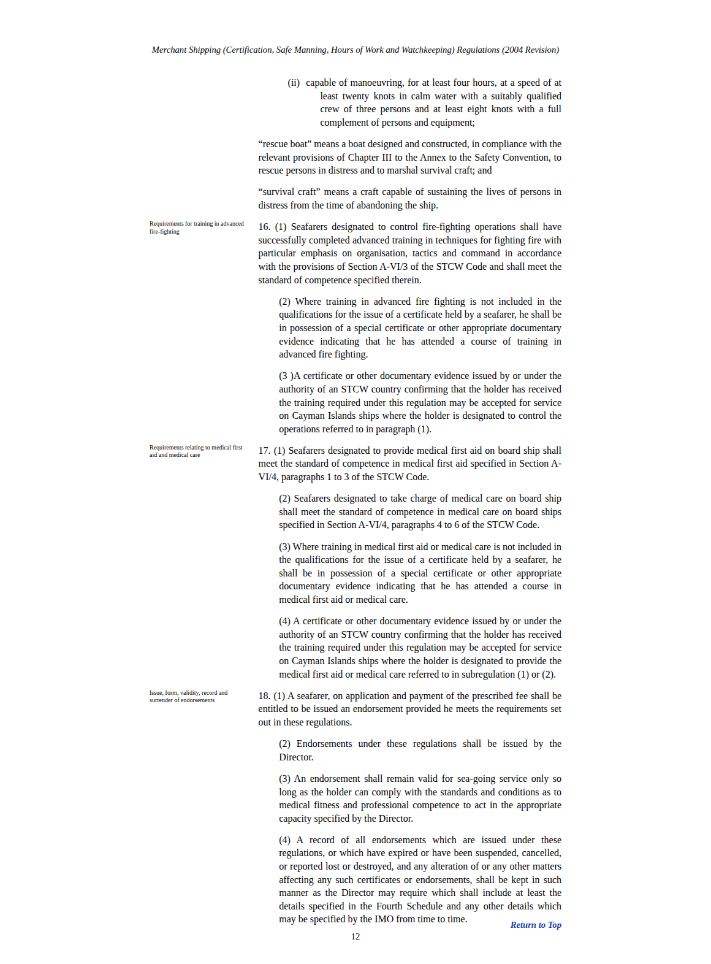Merchant Shipping (Certification, Safe Manning, Hours of Work and Watchkeeping) Regulations (2004 Revision)
(ii) capable of manoeuvring, for at least four hours, at a speed of at least twenty knots in calm water with a suitably qualified crew of three persons and at least eight knots with a full complement of persons and equipment;
“rescue boat” means a boat designed and constructed, in compliance with the relevant provisions of Chapter III to the Annex to the Safety Convention, to rescue persons in distress and to marshal survival craft; and
“survival craft” means a craft capable of sustaining the lives of persons in distress from the time of abandoning the ship.
Requirements for training in advanced fire-fighting
16. (1) Seafarers designated to control fire-fighting operations shall have successfully completed advanced training in techniques for fighting fire with particular emphasis on organisation, tactics and command in accordance with the provisions of Section A-VI/3 of the STCW Code and shall meet the standard of competence specified therein.
(2) Where training in advanced fire fighting is not included in the qualifications for the issue of a certificate held by a seafarer, he shall be in possession of a special certificate or other appropriate documentary evidence indicating that he has attended a course of training in advanced fire fighting.
(3 )A certificate or other documentary evidence issued by or under the authority of an STCW country confirming that the holder has received the training required under this regulation may be accepted for service on Cayman Islands ships where the holder is designated to control the operations referred to in paragraph (1).
Requirements relating to medical first aid and medical care
17. (1) Seafarers designated to provide medical first aid on board ship shall meet the standard of competence in medical first aid specified in Section A-VI/4, paragraphs 1 to 3 of the STCW Code.
(2) Seafarers designated to take charge of medical care on board ship shall meet the standard of competence in medical care on board ships specified in Section A-VI/4, paragraphs 4 to 6 of the STCW Code.
(3) Where training in medical first aid or medical care is not included in the qualifications for the issue of a certificate held by a seafarer, he shall be in possession of a special certificate or other appropriate documentary evidence indicating that he has attended a course in medical first aid or medical care.
(4) A certificate or other documentary evidence issued by or under the authority of an STCW country confirming that the holder has received the training required under this regulation may be accepted for service on Cayman Islands ships where the holder is designated to provide the medical first aid or medical care referred to in subregulation (1) or (2).
Issue, form, validity, record and surrender of endorsements
18. (1) A seafarer, on application and payment of the prescribed fee shall be entitled to be issued an endorsement provided he meets the requirements set out in these regulations.
(2) Endorsements under these regulations shall be issued by the Director.
(3) An endorsement shall remain valid for sea-going service only so long as the holder can comply with the standards and conditions as to medical fitness and professional competence to act in the appropriate capacity specified by the Director.
(4) A record of all endorsements which are issued under these regulations, or which have expired or have been suspended, cancelled, or reported lost or destroyed, and any alteration of or any other matters affecting any such certificates or endorsements, shall be kept in such manner as the Director may require which shall include at least the details specified in the Fourth Schedule and any other details which may be specified by the IMO from time to time.
12
Return to Top